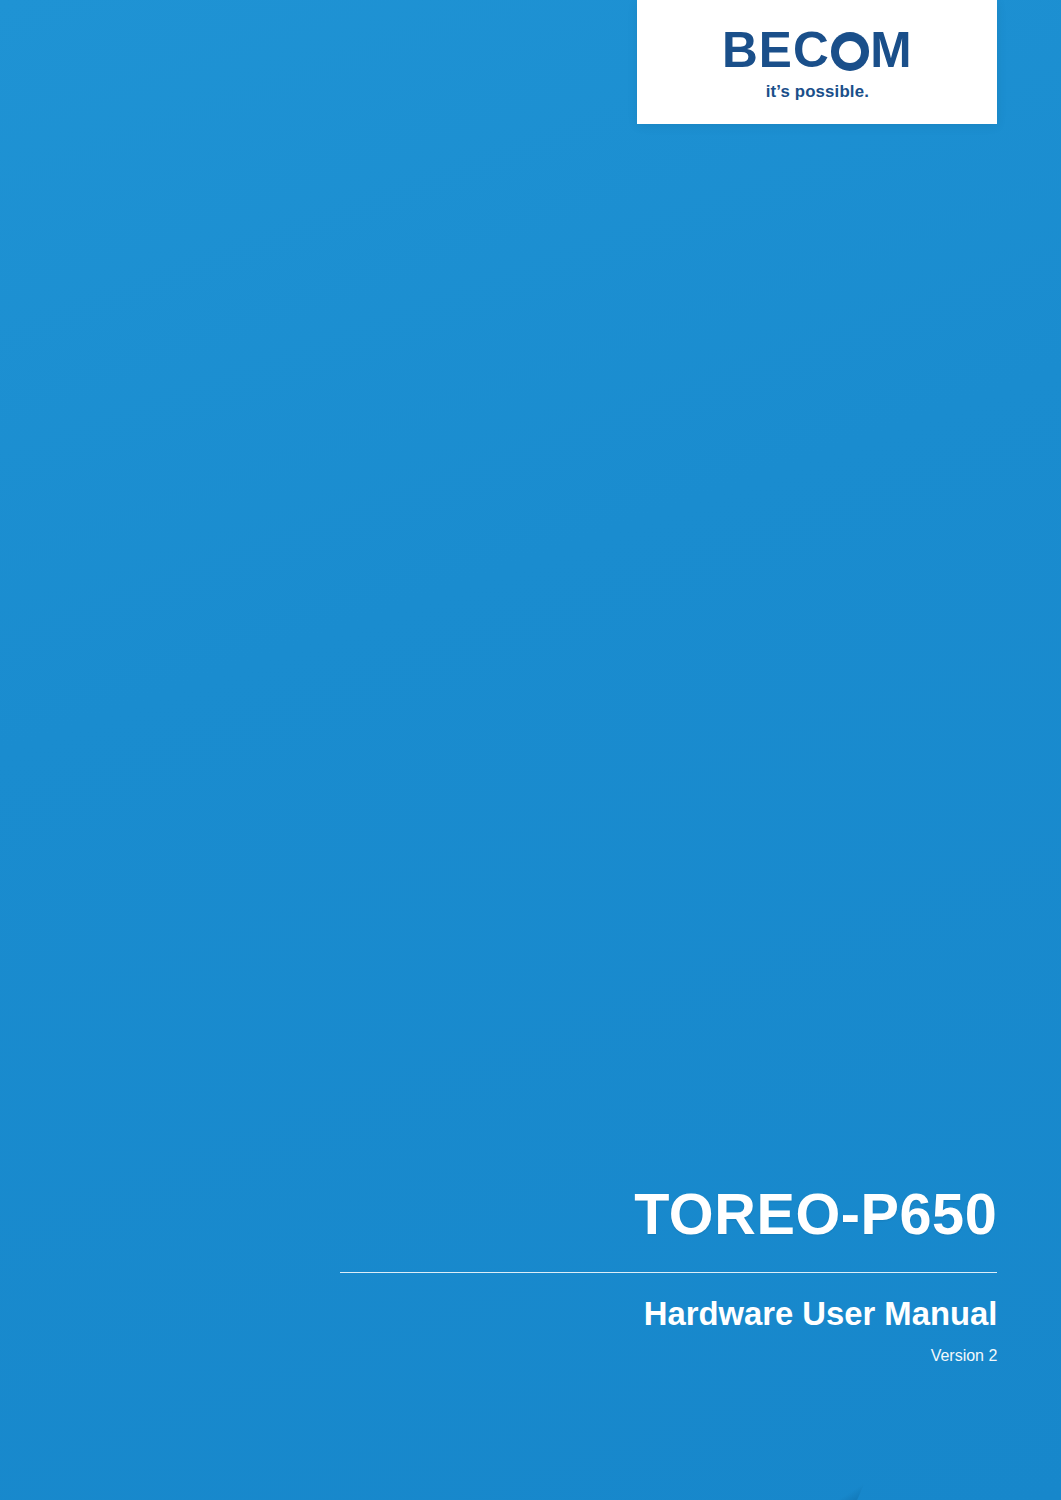BEC M
it’s possible.
TOREO-P650
Hardware User Manual
Version 2